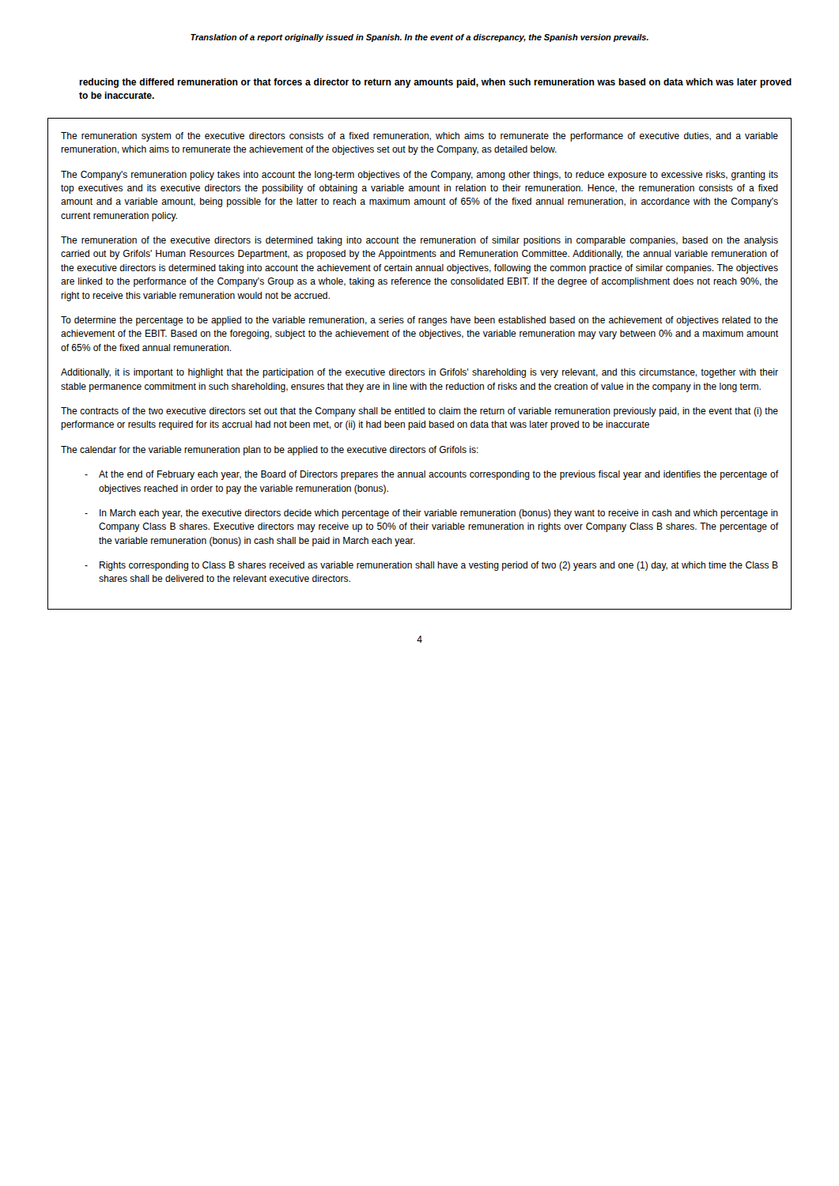Translation of a report originally issued in Spanish. In the event of a discrepancy, the Spanish version prevails.
reducing the differed remuneration or that forces a director to return any amounts paid, when such remuneration was based on data which was later proved to be inaccurate.
The remuneration system of the executive directors consists of a fixed remuneration, which aims to remunerate the performance of executive duties, and a variable remuneration, which aims to remunerate the achievement of the objectives set out by the Company, as detailed below.
The Company's remuneration policy takes into account the long-term objectives of the Company, among other things, to reduce exposure to excessive risks, granting its top executives and its executive directors the possibility of obtaining a variable amount in relation to their remuneration. Hence, the remuneration consists of a fixed amount and a variable amount, being possible for the latter to reach a maximum amount of 65% of the fixed annual remuneration, in accordance with the Company's current remuneration policy.
The remuneration of the executive directors is determined taking into account the remuneration of similar positions in comparable companies, based on the analysis carried out by Grifols' Human Resources Department, as proposed by the Appointments and Remuneration Committee. Additionally, the annual variable remuneration of the executive directors is determined taking into account the achievement of certain annual objectives, following the common practice of similar companies. The objectives are linked to the performance of the Company's Group as a whole, taking as reference the consolidated EBIT. If the degree of accomplishment does not reach 90%, the right to receive this variable remuneration would not be accrued.
To determine the percentage to be applied to the variable remuneration, a series of ranges have been established based on the achievement of objectives related to the achievement of the EBIT. Based on the foregoing, subject to the achievement of the objectives, the variable remuneration may vary between 0% and a maximum amount of 65% of the fixed annual remuneration.
Additionally, it is important to highlight that the participation of the executive directors in Grifols' shareholding is very relevant, and this circumstance, together with their stable permanence commitment in such shareholding, ensures that they are in line with the reduction of risks and the creation of value in the company in the long term.
The contracts of the two executive directors set out that the Company shall be entitled to claim the return of variable remuneration previously paid, in the event that (i) the performance or results required for its accrual had not been met, or (ii) it had been paid based on data that was later proved to be inaccurate
The calendar for the variable remuneration plan to be applied to the executive directors of Grifols is:
At the end of February each year, the Board of Directors prepares the annual accounts corresponding to the previous fiscal year and identifies the percentage of objectives reached in order to pay the variable remuneration (bonus).
In March each year, the executive directors decide which percentage of their variable remuneration (bonus) they want to receive in cash and which percentage in Company Class B shares. Executive directors may receive up to 50% of their variable remuneration in rights over Company Class B shares. The percentage of the variable remuneration (bonus) in cash shall be paid in March each year.
Rights corresponding to Class B shares received as variable remuneration shall have a vesting period of two (2) years and one (1) day, at which time the Class B shares shall be delivered to the relevant executive directors.
4